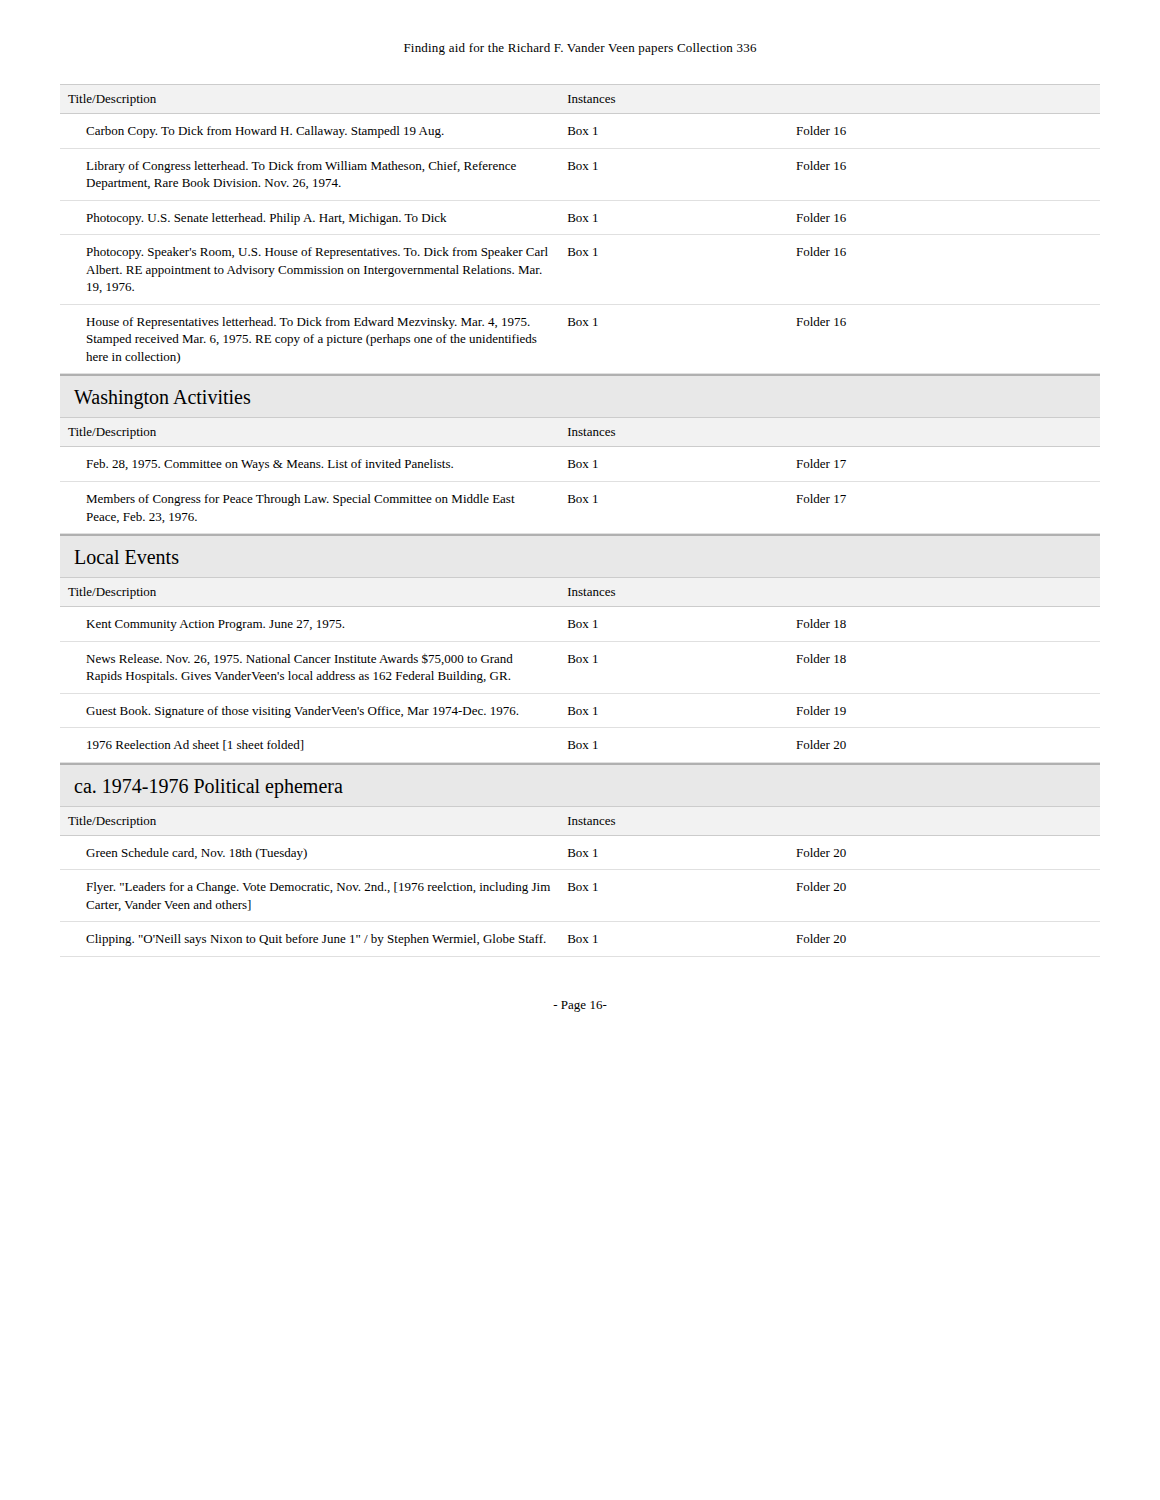Finding aid for the Richard F. Vander Veen papers Collection 336
| Title/Description | Instances |
| --- | --- |
| Carbon Copy. To Dick from Howard H. Callaway. Stampedl 19 Aug. | Box 1 | Folder 16 |
| Library of Congress letterhead. To Dick from William Matheson, Chief, Reference Department, Rare Book Division. Nov. 26, 1974. | Box 1 | Folder 16 |
| Photocopy. U.S. Senate letterhead. Philip A. Hart, Michigan. To Dick | Box 1 | Folder 16 |
| Photocopy. Speaker's Room, U.S. House of Representatives. To. Dick from Speaker Carl Albert. RE appointment to Advisory Commission on Intergovernmental Relations. Mar. 19, 1976. | Box 1 | Folder 16 |
| House of Representatives letterhead. To Dick from Edward Mezvinsky. Mar. 4, 1975. Stamped received Mar. 6, 1975. RE copy of a picture (perhaps one of the unidentifieds here in collection) | Box 1 | Folder 16 |
Washington Activities
| Title/Description | Instances |
| --- | --- |
| Feb. 28, 1975. Committee on Ways & Means. List of invited Panelists. | Box 1 | Folder 17 |
| Members of Congress for Peace Through Law. Special Committee on Middle East Peace, Feb. 23, 1976. | Box 1 | Folder 17 |
Local Events
| Title/Description | Instances |
| --- | --- |
| Kent Community Action Program. June 27, 1975. | Box 1 | Folder 18 |
| News Release. Nov. 26, 1975. National Cancer Institute Awards $75,000 to Grand Rapids Hospitals. Gives VanderVeen's local address as 162 Federal Building, GR. | Box 1 | Folder 18 |
| Guest Book. Signature of those visiting VanderVeen's Office, Mar 1974-Dec. 1976. | Box 1 | Folder 19 |
| 1976 Reelection Ad sheet [1 sheet folded] | Box 1 | Folder 20 |
ca. 1974-1976 Political ephemera
| Title/Description | Instances |
| --- | --- |
| Green Schedule card, Nov. 18th (Tuesday) | Box 1 | Folder 20 |
| Flyer. "Leaders for a Change. Vote Democratic, Nov. 2nd., [1976 reelction, including Jim Carter, Vander Veen and others] | Box 1 | Folder 20 |
| Clipping. "O'Neill says Nixon to Quit before June 1" / by Stephen Wermiel, Globe Staff. | Box 1 | Folder 20 |
- Page 16-